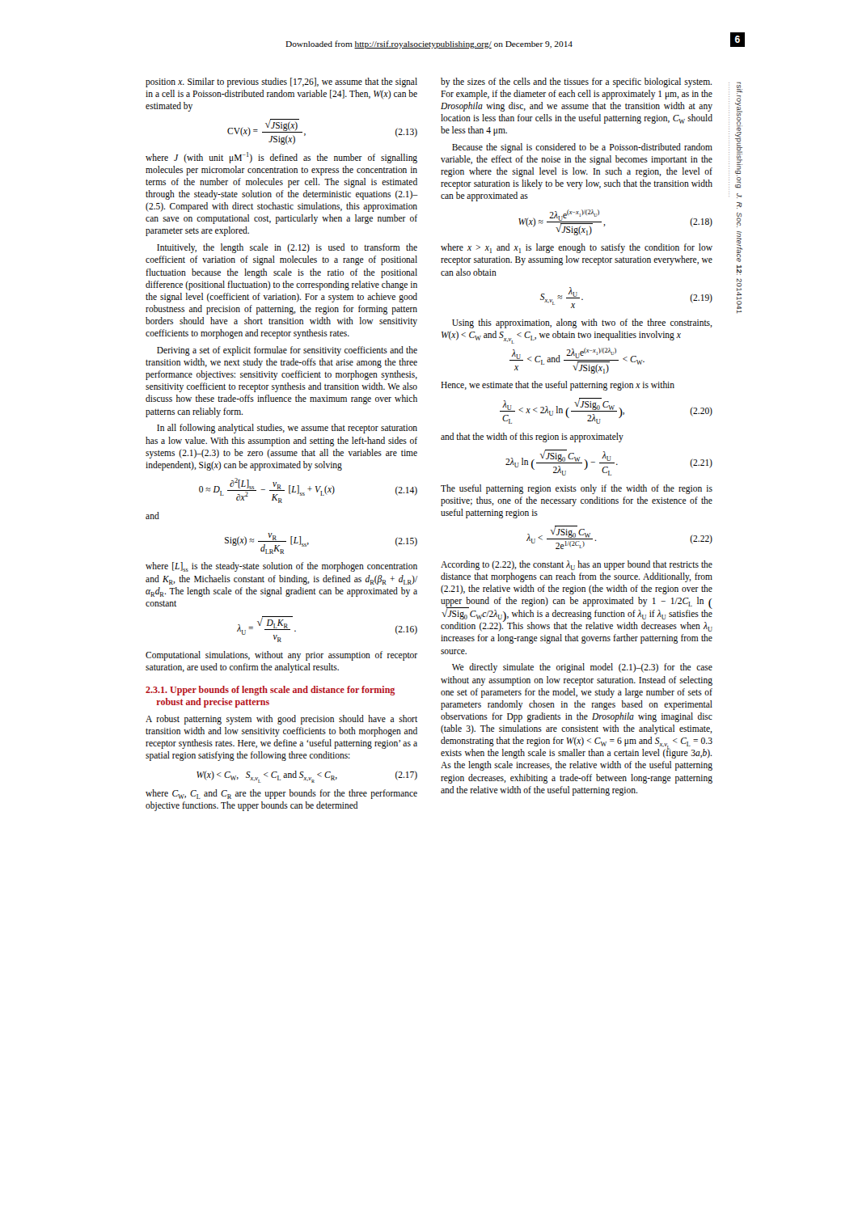Downloaded from http://rsif.royalsocietypublishing.org/ on December 9, 2014
6
rsif.royalsocietypublishing.org J. R. Soc. Interface 12: 20141041
..................................................
position x. Similar to previous studies [17,26], we assume that the signal in a cell is a Poisson-distributed random variable [24]. Then, W(x) can be estimated by
CV(x) = JSig(x) JSig(x),
(2.13)
where J (with unit μM−1) is defined as the number of signalling molecules per micromolar concentration to express the concentration in terms of the number of molecules per cell. The signal is estimated through the steady-state solution of the deterministic equations (2.1)–(2.5). Compared with direct stochastic simulations, this approximation can save on computational cost, particularly when a large number of parameter sets are explored.
Intuitively, the length scale in (2.12) is used to transform the coefficient of variation of signal molecules to a range of positional fluctuation because the length scale is the ratio of the positional difference (positional fluctuation) to the corresponding relative change in the signal level (coefficient of variation). For a system to achieve good robustness and precision of patterning, the region for forming pattern borders should have a short transition width with low sensitivity coefficients to morphogen and receptor synthesis rates.
Deriving a set of explicit formulae for sensitivity coefficients and the transition width, we next study the trade-offs that arise among the three performance objectives: sensitivity coefficient to morphogen synthesis, sensitivity coefficient to receptor synthesis and transition width. We also discuss how these trade-offs influence the maximum range over which patterns can reliably form.
In all following analytical studies, we assume that receptor saturation has a low value. With this assumption and setting the left-hand sides of systems (2.1)–(2.3) to be zero (assume that all the variables are time independent), Sig(x) can be approximated by solving
0 ≈ DL ∂2[L]ss∂x2 − vR KR [L]ss + VL(x)
(2.14)
and
Sig(x) ≈ vR dLRKR [L]ss,
(2.15)
where [L]ss is the steady-state solution of the morphogen concentration and KR, the Michaelis constant of binding, is defined as dR(βR + dLR)/αRdR. The length scale of the signal gradient can be approximated by a constant
λU = DLKR vR.
(2.16)
Computational simulations, without any prior assumption of receptor saturation, are used to confirm the analytical results.
2.3.1. Upper bounds of length scale and distance for forming
robust and precise patterns
A robust patterning system with good precision should have a short transition width and low sensitivity coefficients to both morphogen and receptor synthesis rates. Here, we define a ‘useful patterning region’ as a spatial region satisfying the following three conditions:
W(x) < CW, Sx,vL < CL and Sx,vR < CR,
(2.17)
where CW, CL and CR are the upper bounds for the three performance objective functions. The upper bounds can be determined
by the sizes of the cells and the tissues for a specific biological system. For example, if the diameter of each cell is approximately 1 μm, as in the Drosophila wing disc, and we assume that the transition width at any location is less than four cells in the useful patterning region, CW should be less than 4 μm.
Because the signal is considered to be a Poisson-distributed random variable, the effect of the noise in the signal becomes important in the region where the signal level is low. In such a region, the level of receptor saturation is likely to be very low, such that the transition width can be approximated as
W(x) ≈ 2λUe(x−x1)/(2λU) JSig(x1),
(2.18)
where x > x1 and x1 is large enough to satisfy the condition for low receptor saturation. By assuming low receptor saturation everywhere, we can also obtain
Sx,vL ≈ λU x.
(2.19)
Using this approximation, along with two of the three constraints, W(x) < CW and Sx,vL < CL, we obtain two inequalities involving x
λU x < CL and 2λUe(x−x1)/(2λU) JSig(x1) < CW.
Hence, we estimate that the useful patterning region x is within
λU CL < x < 2λU ln (JSig0 CW 2λU),
(2.20)
and that the width of this region is approximately
2λU ln (JSig0 CW 2λU) − λU CL.
(2.21)
The useful patterning region exists only if the width of the region is positive; thus, one of the necessary conditions for the existence of the useful patterning region is
λU < JSig0 CW 2e1/(2CL).
(2.22)
According to (2.22), the constant λU has an upper bound that restricts the distance that morphogens can reach from the source. Additionally, from (2.21), the relative width of the region (the width of the region over the upper bound of the region) can be approximated by 1 − 1/2CL ln (JSig0 CWc/2λU), which is a decreasing function of λU if λU satisfies the condition (2.22). This shows that the relative width decreases when λU increases for a long-range signal that governs farther patterning from the source.
We directly simulate the original model (2.1)–(2.3) for the case without any assumption on low receptor saturation. Instead of selecting one set of parameters for the model, we study a large number of sets of parameters randomly chosen in the ranges based on experimental observations for Dpp gradients in the Drosophila wing imaginal disc (table 3). The simulations are consistent with the analytical estimate, demonstrating that the region for W(x) < CW = 6 μm and Sx,vL < CL = 0.3 exists when the length scale is smaller than a certain level (figure 3a,b). As the length scale increases, the relative width of the useful patterning region decreases, exhibiting a trade-off between long-range patterning and the relative width of the useful patterning region.